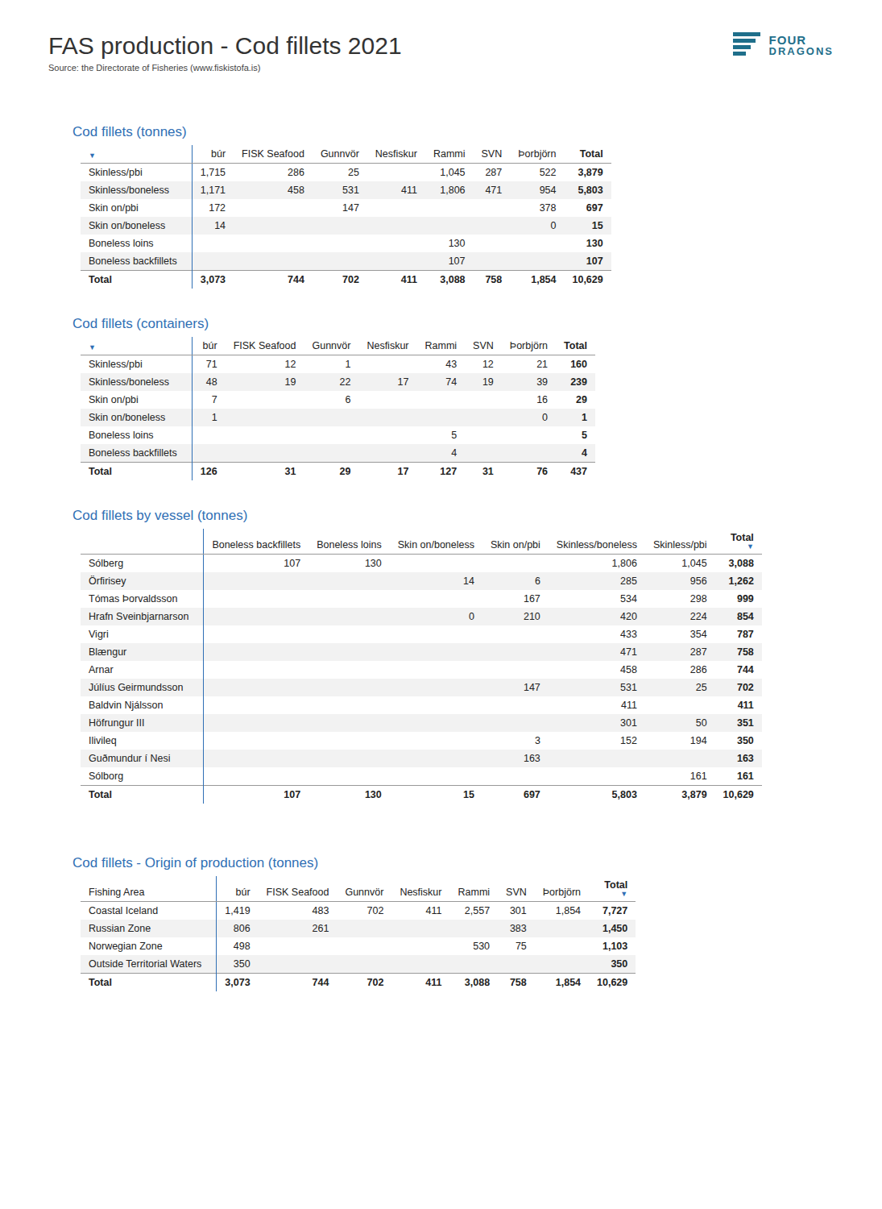FAS production - Cod fillets 2021
Source: the Directorate of Fisheries (www.fiskistofa.is)
FOURDRAGONS
Cod fillets (tonnes)
| ▼ | búr | FISK Seafood | Gunnvör | Nesfiskur | Rammi | SVN | Þorbjörn | Total |
| --- | --- | --- | --- | --- | --- | --- | --- | --- |
| Skinless/pbi | 1,715 | 286 | 25 | | 1,045 | 287 | 522 | 3,879 |
| Skinless/boneless | 1,171 | 458 | 531 | 411 | 1,806 | 471 | 954 | 5,803 |
| Skin on/pbi | 172 | | 147 | | | | 378 | 697 |
| Skin on/boneless | 14 | | | | | | 0 | 15 |
| Boneless loins | | | | | 130 | | | 130 |
| Boneless backfillets | | | | | 107 | | | 107 |
| Total | 3,073 | 744 | 702 | 411 | 3,088 | 758 | 1,854 | 10,629 |
Cod fillets (containers)
| ▼ | búr | FISK Seafood | Gunnvör | Nesfiskur | Rammi | SVN | Þorbjörn | Total |
| --- | --- | --- | --- | --- | --- | --- | --- | --- |
| Skinless/pbi | 71 | 12 | 1 | | 43 | 12 | 21 | 160 |
| Skinless/boneless | 48 | 19 | 22 | 17 | 74 | 19 | 39 | 239 |
| Skin on/pbi | 7 | | 6 | | | | 16 | 29 |
| Skin on/boneless | 1 | | | | | | 0 | 1 |
| Boneless loins | | | | | 5 | | | 5 |
| Boneless backfillets | | | | | 4 | | | 4 |
| Total | 126 | 31 | 29 | 17 | 127 | 31 | 76 | 437 |
Cod fillets by vessel (tonnes)
| | Boneless backfillets | Boneless loins | Skin on/boneless | Skin on/pbi | Skinless/boneless | Skinless/pbi | Total ▼ |
| --- | --- | --- | --- | --- | --- | --- | --- |
| Sólberg | 107 | 130 | | | 1,806 | 1,045 | 3,088 |
| Örfirisey | | | 14 | 6 | 285 | 956 | 1,262 |
| Tómas Þorvaldsson | | | | 167 | 534 | 298 | 999 |
| Hrafn Sveinbjarnarson | | | 0 | 210 | 420 | 224 | 854 |
| Vigri | | | | | 433 | 354 | 787 |
| Blængur | | | | | 471 | 287 | 758 |
| Arnar | | | | | 458 | 286 | 744 |
| Júlíus Geirmundsson | | | | 147 | 531 | 25 | 702 |
| Baldvin Njálsson | | | | | 411 | | 411 |
| Höfrungur III | | | | | 301 | 50 | 351 |
| Ilivileq | | | | 3 | 152 | 194 | 350 |
| Guðmundur í Nesi | | | | 163 | | | 163 |
| Sólborg | | | | | | 161 | 161 |
| Total | 107 | 130 | 15 | 697 | 5,803 | 3,879 | 10,629 |
Cod fillets - Origin of production (tonnes)
| Fishing Area | búr | FISK Seafood | Gunnvör | Nesfiskur | Rammi | SVN | Þorbjörn | Total ▼ |
| --- | --- | --- | --- | --- | --- | --- | --- | --- |
| Coastal Iceland | 1,419 | 483 | 702 | 411 | 2,557 | 301 | 1,854 | 7,727 |
| Russian Zone | 806 | 261 | | | | 383 | | 1,450 |
| Norwegian Zone | 498 | | | | 530 | 75 | | 1,103 |
| Outside Territorial Waters | 350 | | | | | | | 350 |
| Total | 3,073 | 744 | 702 | 411 | 3,088 | 758 | 1,854 | 10,629 |